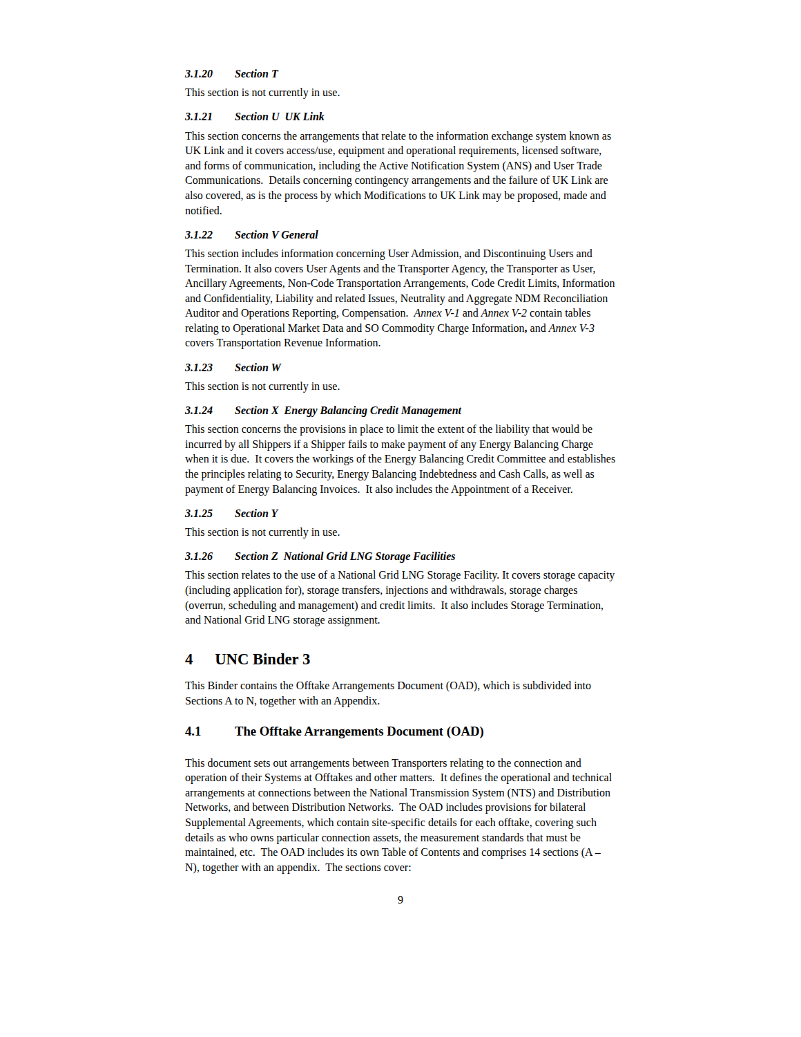3.1.20 Section T
This section is not currently in use.
3.1.21 Section U UK Link
This section concerns the arrangements that relate to the information exchange system known as UK Link and it covers access/use, equipment and operational requirements, licensed software, and forms of communication, including the Active Notification System (ANS) and User Trade Communications. Details concerning contingency arrangements and the failure of UK Link are also covered, as is the process by which Modifications to UK Link may be proposed, made and notified.
3.1.22 Section V General
This section includes information concerning User Admission, and Discontinuing Users and Termination. It also covers User Agents and the Transporter Agency, the Transporter as User, Ancillary Agreements, Non-Code Transportation Arrangements, Code Credit Limits, Information and Confidentiality, Liability and related Issues, Neutrality and Aggregate NDM Reconciliation Auditor and Operations Reporting, Compensation. Annex V-1 and Annex V-2 contain tables relating to Operational Market Data and SO Commodity Charge Information, and Annex V-3 covers Transportation Revenue Information.
3.1.23 Section W
This section is not currently in use.
3.1.24 Section X Energy Balancing Credit Management
This section concerns the provisions in place to limit the extent of the liability that would be incurred by all Shippers if a Shipper fails to make payment of any Energy Balancing Charge when it is due. It covers the workings of the Energy Balancing Credit Committee and establishes the principles relating to Security, Energy Balancing Indebtedness and Cash Calls, as well as payment of Energy Balancing Invoices. It also includes the Appointment of a Receiver.
3.1.25 Section Y
This section is not currently in use.
3.1.26 Section Z National Grid LNG Storage Facilities
This section relates to the use of a National Grid LNG Storage Facility. It covers storage capacity (including application for), storage transfers, injections and withdrawals, storage charges (overrun, scheduling and management) and credit limits. It also includes Storage Termination, and National Grid LNG storage assignment.
4 UNC Binder 3
This Binder contains the Offtake Arrangements Document (OAD), which is subdivided into Sections A to N, together with an Appendix.
4.1 The Offtake Arrangements Document (OAD)
This document sets out arrangements between Transporters relating to the connection and operation of their Systems at Offtakes and other matters. It defines the operational and technical arrangements at connections between the National Transmission System (NTS) and Distribution Networks, and between Distribution Networks. The OAD includes provisions for bilateral Supplemental Agreements, which contain site-specific details for each offtake, covering such details as who owns particular connection assets, the measurement standards that must be maintained, etc. The OAD includes its own Table of Contents and comprises 14 sections (A – N), together with an appendix. The sections cover:
9